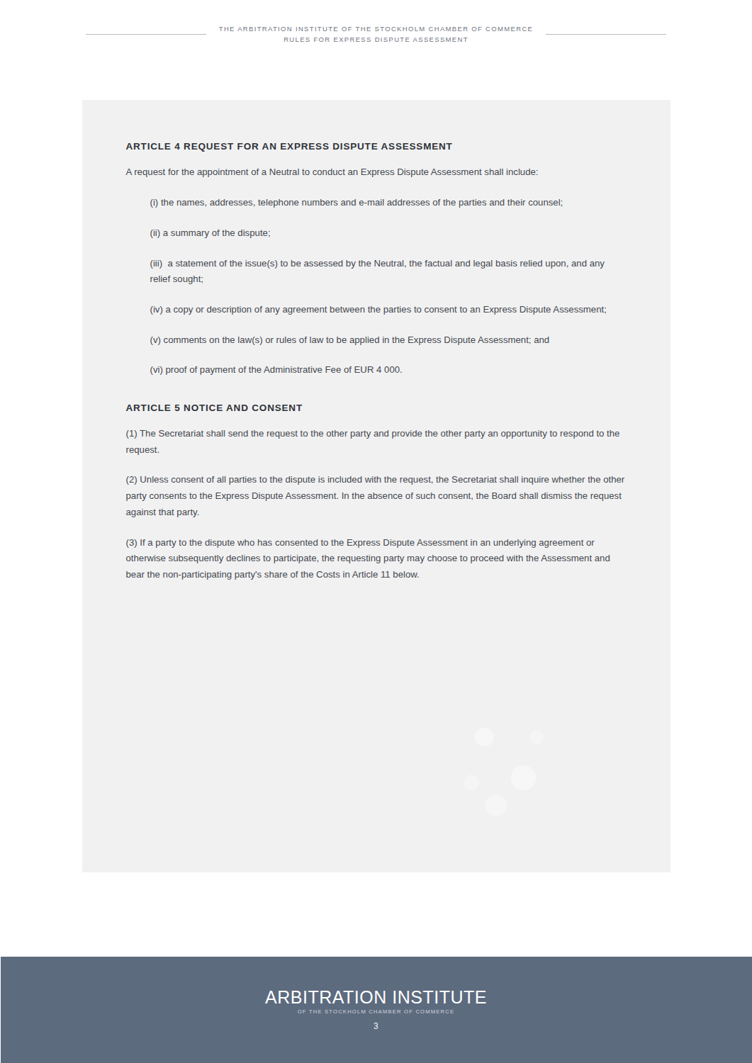The Arbitration Institute of the Stockholm Chamber of Commerce
Rules for Express Dispute Assessment
Article 4 Request for an Express Dispute Assessment
A request for the appointment of a Neutral to conduct an Express Dispute Assessment shall include:
(i) the names, addresses, telephone numbers and e-mail addresses of the parties and their counsel;
(ii) a summary of the dispute;
(iii) a statement of the issue(s) to be assessed by the Neutral, the factual and legal basis relied upon, and any relief sought;
(iv) a copy or description of any agreement between the parties to consent to an Express Dispute Assessment;
(v) comments on the law(s) or rules of law to be applied in the Express Dispute Assessment; and
(vi) proof of payment of the Administrative Fee of EUR 4 000.
Article 5 Notice and Consent
(1) The Secretariat shall send the request to the other party and provide the other party an opportunity to respond to the request.
(2) Unless consent of all parties to the dispute is included with the request, the Secretariat shall inquire whether the other party consents to the Express Dispute Assessment. In the absence of such consent, the Board shall dismiss the request against that party.
(3) If a party to the dispute who has consented to the Express Dispute Assessment in an underlying agreement or otherwise subsequently declines to participate, the requesting party may choose to proceed with the Assessment and bear the non-participating party's share of the Costs in Article 11 below.
ARBITRATION INSTITUTE
of the Stockholm Chamber of Commerce
3